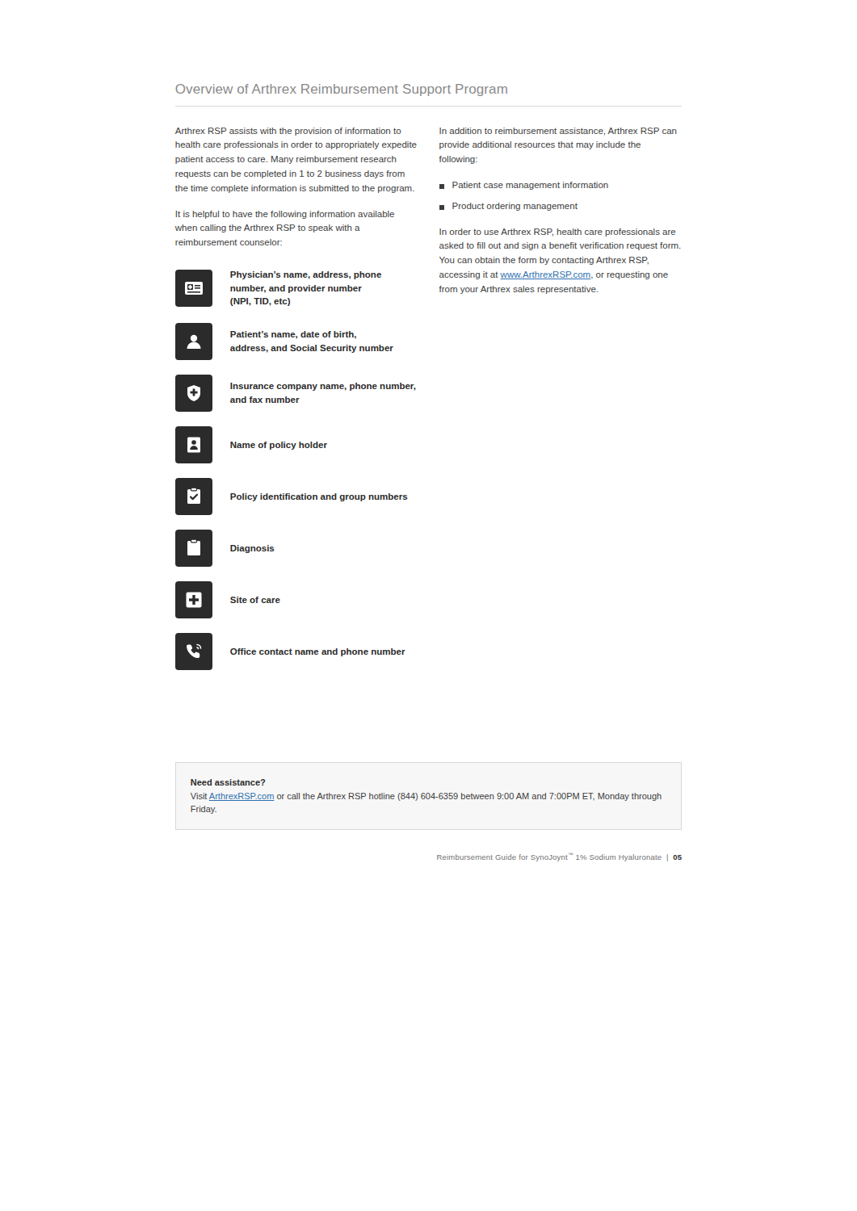Overview of Arthrex Reimbursement Support Program
Arthrex RSP assists with the provision of information to health care professionals in order to appropriately expedite patient access to care. Many reimbursement research requests can be completed in 1 to 2 business days from the time complete information is submitted to the program.
It is helpful to have the following information available when calling the Arthrex RSP to speak with a reimbursement counselor:
Physician’s name, address, phone
number, and provider number
(NPI, TID, etc)
Patient’s name, date of birth,
address, and Social Security number
Insurance company name, phone number,
and fax number
Name of policy holder
Policy identification and group numbers
Diagnosis
Site of care
Office contact name and phone number
In addition to reimbursement assistance, Arthrex RSP can provide additional resources that may include the following:
Patient case management information
Product ordering management
In order to use Arthrex RSP, health care professionals are asked to fill out and sign a benefit verification request form. You can obtain the form by contacting Arthrex RSP, accessing it at www.ArthrexRSP.com, or requesting one from your Arthrex sales representative.
Need assistance?
Visit ArthrexRSP.com or call the Arthrex RSP hotline (844) 604-6359 between 9:00 AM and 7:00PM ET, Monday through Friday.
Reimbursement Guide for SynoJoynt™ 1% Sodium Hyaluronate | 05